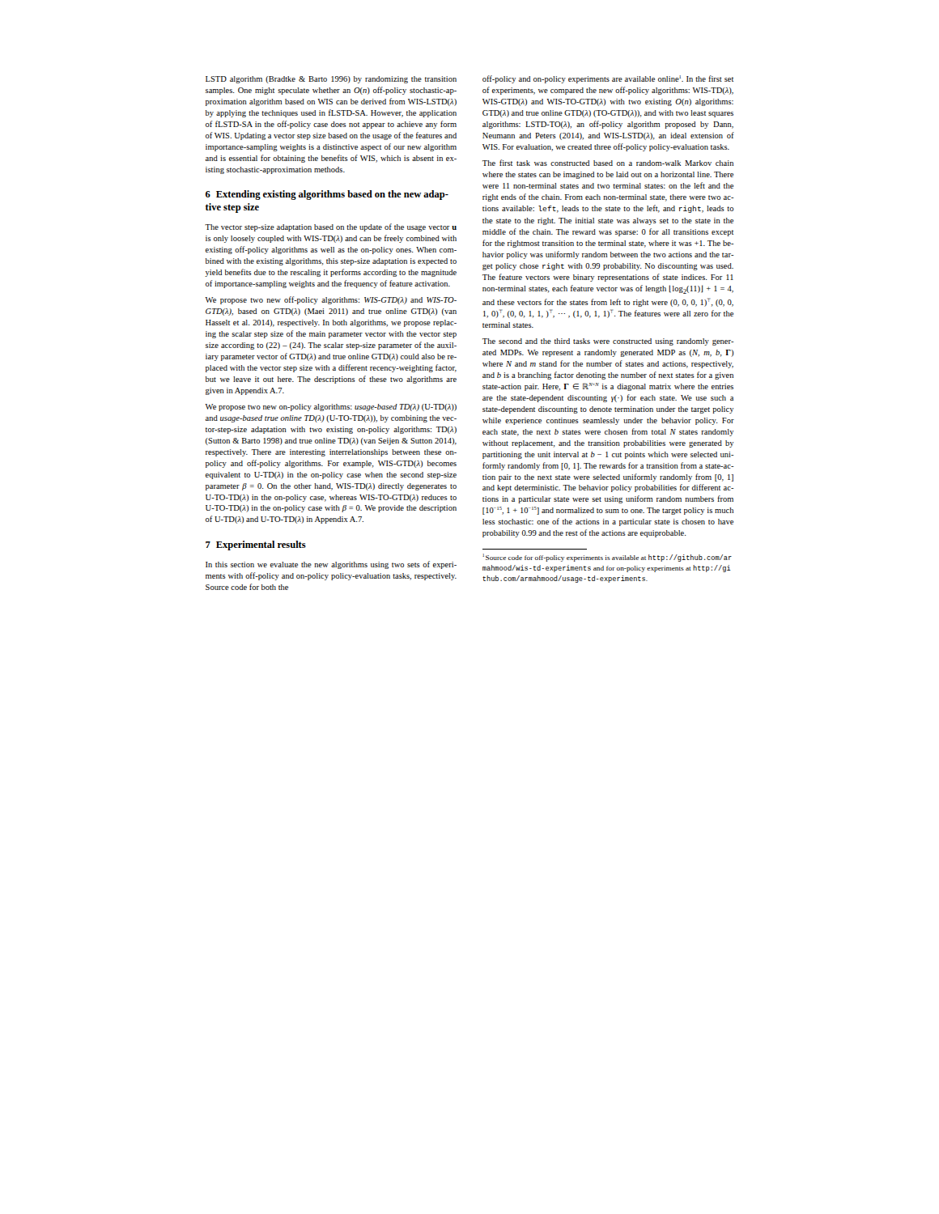LSTD algorithm (Bradtke & Barto 1996) by randomizing the transition samples. One might speculate whether an O(n) off-policy stochastic-approximation algorithm based on WIS can be derived from WIS-LSTD(λ) by applying the techniques used in fLSTD-SA. However, the application of fLSTD-SA in the off-policy case does not appear to achieve any form of WIS. Updating a vector step size based on the usage of the features and importance-sampling weights is a distinctive aspect of our new algorithm and is essential for obtaining the benefits of WIS, which is absent in existing stochastic-approximation methods.
6 Extending existing algorithms based on the new adaptive step size
The vector step-size adaptation based on the update of the usage vector u is only loosely coupled with WIS-TD(λ) and can be freely combined with existing off-policy algorithms as well as the on-policy ones. When combined with the existing algorithms, this step-size adaptation is expected to yield benefits due to the rescaling it performs according to the magnitude of importance-sampling weights and the frequency of feature activation.
We propose two new off-policy algorithms: WIS-GTD(λ) and WIS-TO-GTD(λ), based on GTD(λ) (Maei 2011) and true online GTD(λ) (van Hasselt et al. 2014), respectively. In both algorithms, we propose replacing the scalar step size of the main parameter vector with the vector step size according to (22) – (24). The scalar step-size parameter of the auxiliary parameter vector of GTD(λ) and true online GTD(λ) could also be replaced with the vector step size with a different recency-weighting factor, but we leave it out here. The descriptions of these two algorithms are given in Appendix A.7.
We propose two new on-policy algorithms: usage-based TD(λ) (U-TD(λ)) and usage-based true online TD(λ) (U-TO-TD(λ)), by combining the vector-step-size adaptation with two existing on-policy algorithms: TD(λ) (Sutton & Barto 1998) and true online TD(λ) (van Seijen & Sutton 2014), respectively. There are interesting interrelationships between these on-policy and off-policy algorithms. For example, WIS-GTD(λ) becomes equivalent to U-TD(λ) in the on-policy case when the second step-size parameter β = 0. On the other hand, WIS-TD(λ) directly degenerates to U-TO-TD(λ) in the on-policy case, whereas WIS-TO-GTD(λ) reduces to U-TO-TD(λ) in the on-policy case with β = 0. We provide the description of U-TD(λ) and U-TO-TD(λ) in Appendix A.7.
7 Experimental results
In this section we evaluate the new algorithms using two sets of experiments with off-policy and on-policy policy-evaluation tasks, respectively. Source code for both the
off-policy and on-policy experiments are available online1. In the first set of experiments, we compared the new off-policy algorithms: WIS-TD(λ), WIS-GTD(λ) and WIS-TO-GTD(λ) with two existing O(n) algorithms: GTD(λ) and true online GTD(λ) (TO-GTD(λ)), and with two least squares algorithms: LSTD-TO(λ), an off-policy algorithm proposed by Dann, Neumann and Peters (2014), and WIS-LSTD(λ), an ideal extension of WIS. For evaluation, we created three off-policy policy-evaluation tasks.
The first task was constructed based on a random-walk Markov chain where the states can be imagined to be laid out on a horizontal line. There were 11 non-terminal states and two terminal states: on the left and the right ends of the chain. From each non-terminal state, there were two actions available: left, leads to the state to the left, and right, leads to the state to the right. The initial state was always set to the state in the middle of the chain. The reward was sparse: 0 for all transitions except for the rightmost transition to the terminal state, where it was +1. The behavior policy was uniformly random between the two actions and the target policy chose right with 0.99 probability. No discounting was used. The feature vectors were binary representations of state indices. For 11 non-terminal states, each feature vector was of length ⌊log2(11)⌋ + 1 = 4, and these vectors for the states from left to right were (0, 0, 0, 1)⊤, (0, 0, 1, 0)⊤, (0, 0, 1, 1, )⊤, ⋯ , (1, 0, 1, 1)⊤. The features were all zero for the terminal states.
The second and the third tasks were constructed using randomly generated MDPs. We represent a randomly generated MDP as (N, m, b, Γ) where N and m stand for the number of states and actions, respectively, and b is a branching factor denoting the number of next states for a given state-action pair. Here, Γ ∈ ℝN×N is a diagonal matrix where the entries are the state-dependent discounting γ(·) for each state. We use such a state-dependent discounting to denote termination under the target policy while experience continues seamlessly under the behavior policy. For each state, the next b states were chosen from total N states randomly without replacement, and the transition probabilities were generated by partitioning the unit interval at b − 1 cut points which were selected uniformly randomly from [0, 1]. The rewards for a transition from a state-action pair to the next state were selected uniformly randomly from [0, 1] and kept deterministic. The behavior policy probabilities for different actions in a particular state were set using uniform random numbers from [10−15, 1 + 10−15] and normalized to sum to one. The target policy is much less stochastic: one of the actions in a particular state is chosen to have probability 0.99 and the rest of the actions are equiprobable.
1Source code for off-policy experiments is available at http://github.com/armahmood/wis-td-experiments and for on-policy experiments at http://github.com/armahmood/usage-td-experiments.